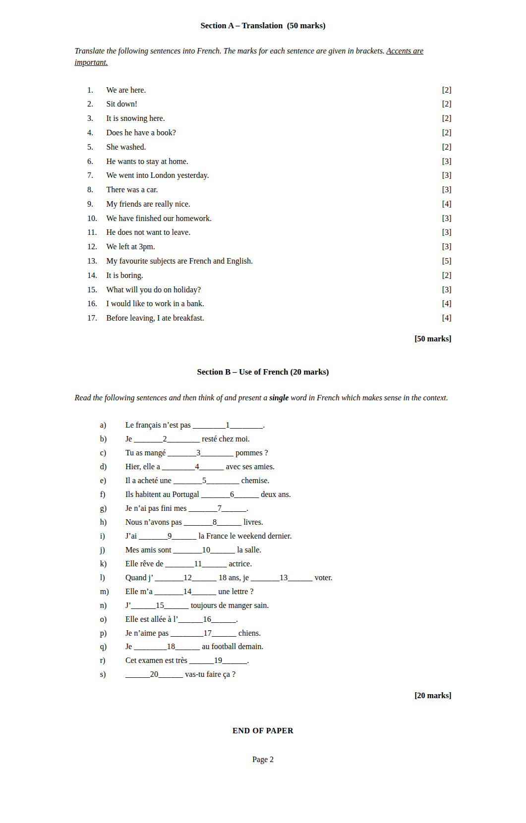Section A – Translation (50 marks)
Translate the following sentences into French. The marks for each sentence are given in brackets. Accents are important.
We are here.[2]
Sit down![2]
It is snowing here.[2]
Does he have a book?[2]
She washed.[2]
He wants to stay at home.[3]
We went into London yesterday.[3]
There was a car.[3]
My friends are really nice.[4]
We have finished our homework.[3]
He does not want to leave.[3]
We left at 3pm.[3]
My favourite subjects are French and English.[5]
It is boring.[2]
What will you do on holiday?[3]
I would like to work in a bank.[4]
Before leaving, I ate breakfast.[4]
[50 marks]
Section B – Use of French (20 marks)
Read the following sentences and then think of and present a single word in French which makes sense in the context.
Le français n’est pas ________1________.
Je _______2________ resté chez moi.
Tu as mangé _______3________ pommes ?
Hier, elle a ________4______ avec ses amies.
Il a acheté une _______5________ chemise.
Ils habitent au Portugal _______6______ deux ans.
Je n’ai pas fini mes _______7______.
Nous n’avons pas _______8______ livres.
J’ai _______9______ la France le weekend dernier.
Mes amis sont _______10______ la salle.
Elle rêve de _______11______ actrice.
Quand j’ _______12______ 18 ans, je _______13______ voter.
Elle m’a _______14______ une lettre ?
J’______15______ toujours de manger sain.
Elle est allée à l’______16______.
Je n’aime pas ________17______ chiens.
Je ________18______ au football demain.
Cet examen est très ______19______.
______20______ vas-tu faire ça ?
[20 marks]
END OF PAPER
Page 2